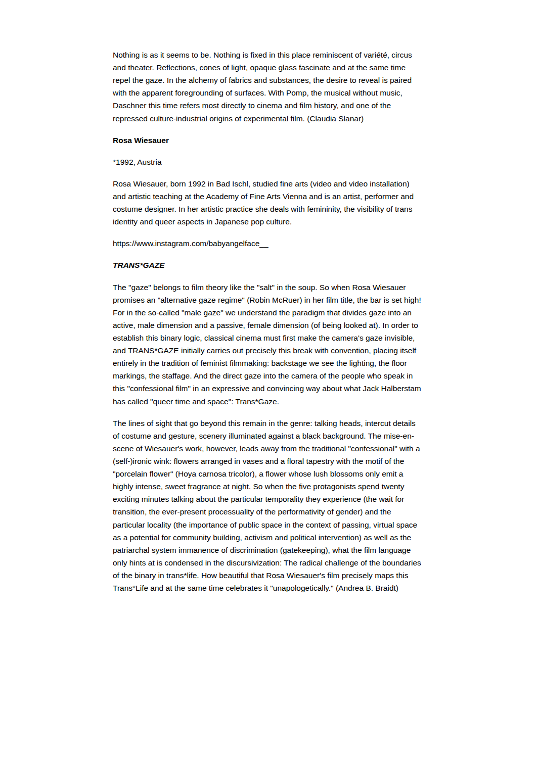Nothing is as it seems to be. Nothing is fixed in this place reminiscent of variété, circus and theater. Reflections, cones of light, opaque glass fascinate and at the same time repel the gaze. In the alchemy of fabrics and substances, the desire to reveal is paired with the apparent foregrounding of surfaces. With Pomp, the musical without music, Daschner this time refers most directly to cinema and film history, and one of the repressed culture-industrial origins of experimental film. (Claudia Slanar)
Rosa Wiesauer
*1992, Austria
Rosa Wiesauer, born 1992 in Bad Ischl, studied fine arts (video and video installation) and artistic teaching at the Academy of Fine Arts Vienna and is an artist, performer and costume designer. In her artistic practice she deals with femininity, the visibility of trans identity and queer aspects in Japanese pop culture.
https://www.instagram.com/babyangelface__
TRANS*GAZE
The "gaze" belongs to film theory like the "salt" in the soup. So when Rosa Wiesauer promises an "alternative gaze regime" (Robin McRuer) in her film title, the bar is set high! For in the so-called "male gaze" we understand the paradigm that divides gaze into an active, male dimension and a passive, female dimension (of being looked at). In order to establish this binary logic, classical cinema must first make the camera's gaze invisible, and TRANS*GAZE initially carries out precisely this break with convention, placing itself entirely in the tradition of feminist filmmaking: backstage we see the lighting, the floor markings, the staffage. And the direct gaze into the camera of the people who speak in this "confessional film" in an expressive and convincing way about what Jack Halberstam has called "queer time and space": Trans*Gaze.
The lines of sight that go beyond this remain in the genre: talking heads, intercut details of costume and gesture, scenery illuminated against a black background. The mise-en-scene of Wiesauer's work, however, leads away from the traditional "confessional" with a (self-)ironic wink: flowers arranged in vases and a floral tapestry with the motif of the "porcelain flower" (Hoya carnosa tricolor), a flower whose lush blossoms only emit a highly intense, sweet fragrance at night. So when the five protagonists spend twenty exciting minutes talking about the particular temporality they experience (the wait for transition, the ever-present processuality of the performativity of gender) and the particular locality (the importance of public space in the context of passing, virtual space as a potential for community building, activism and political intervention) as well as the patriarchal system immanence of discrimination (gatekeeping), what the film language only hints at is condensed in the discursivization: The radical challenge of the boundaries of the binary in trans*life. How beautiful that Rosa Wiesauer's film precisely maps this Trans*Life and at the same time celebrates it "unapologetically." (Andrea B. Braidt)